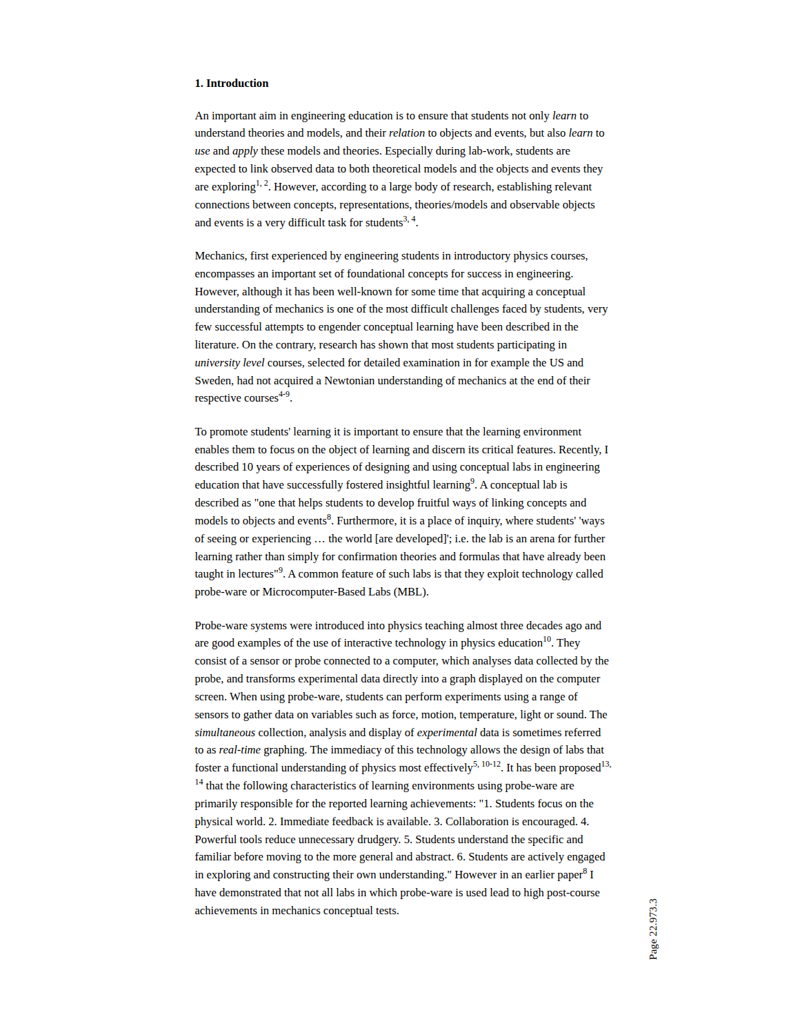1. Introduction
An important aim in engineering education is to ensure that students not only learn to understand theories and models, and their relation to objects and events, but also learn to use and apply these models and theories. Especially during lab-work, students are expected to link observed data to both theoretical models and the objects and events they are exploring1, 2. However, according to a large body of research, establishing relevant connections between concepts, representations, theories/models and observable objects and events is a very difficult task for students3, 4.
Mechanics, first experienced by engineering students in introductory physics courses, encompasses an important set of foundational concepts for success in engineering. However, although it has been well-known for some time that acquiring a conceptual understanding of mechanics is one of the most difficult challenges faced by students, very few successful attempts to engender conceptual learning have been described in the literature. On the contrary, research has shown that most students participating in university level courses, selected for detailed examination in for example the US and Sweden, had not acquired a Newtonian understanding of mechanics at the end of their respective courses4-9.
To promote students' learning it is important to ensure that the learning environment enables them to focus on the object of learning and discern its critical features. Recently, I described 10 years of experiences of designing and using conceptual labs in engineering education that have successfully fostered insightful learning9. A conceptual lab is described as "one that helps students to develop fruitful ways of linking concepts and models to objects and events8. Furthermore, it is a place of inquiry, where students' 'ways of seeing or experiencing … the world [are developed]'; i.e. the lab is an arena for further learning rather than simply for confirmation theories and formulas that have already been taught in lectures"9. A common feature of such labs is that they exploit technology called probe-ware or Microcomputer-Based Labs (MBL).
Probe-ware systems were introduced into physics teaching almost three decades ago and are good examples of the use of interactive technology in physics education10. They consist of a sensor or probe connected to a computer, which analyses data collected by the probe, and transforms experimental data directly into a graph displayed on the computer screen. When using probe-ware, students can perform experiments using a range of sensors to gather data on variables such as force, motion, temperature, light or sound. The simultaneous collection, analysis and display of experimental data is sometimes referred to as real-time graphing. The immediacy of this technology allows the design of labs that foster a functional understanding of physics most effectively5, 10-12. It has been proposed13, 14 that the following characteristics of learning environments using probe-ware are primarily responsible for the reported learning achievements: "1. Students focus on the physical world. 2. Immediate feedback is available. 3. Collaboration is encouraged. 4. Powerful tools reduce unnecessary drudgery. 5. Students understand the specific and familiar before moving to the more general and abstract. 6. Students are actively engaged in exploring and constructing their own understanding." However in an earlier paper8 I have demonstrated that not all labs in which probe-ware is used lead to high post-course achievements in mechanics conceptual tests.
Page 22.973.3